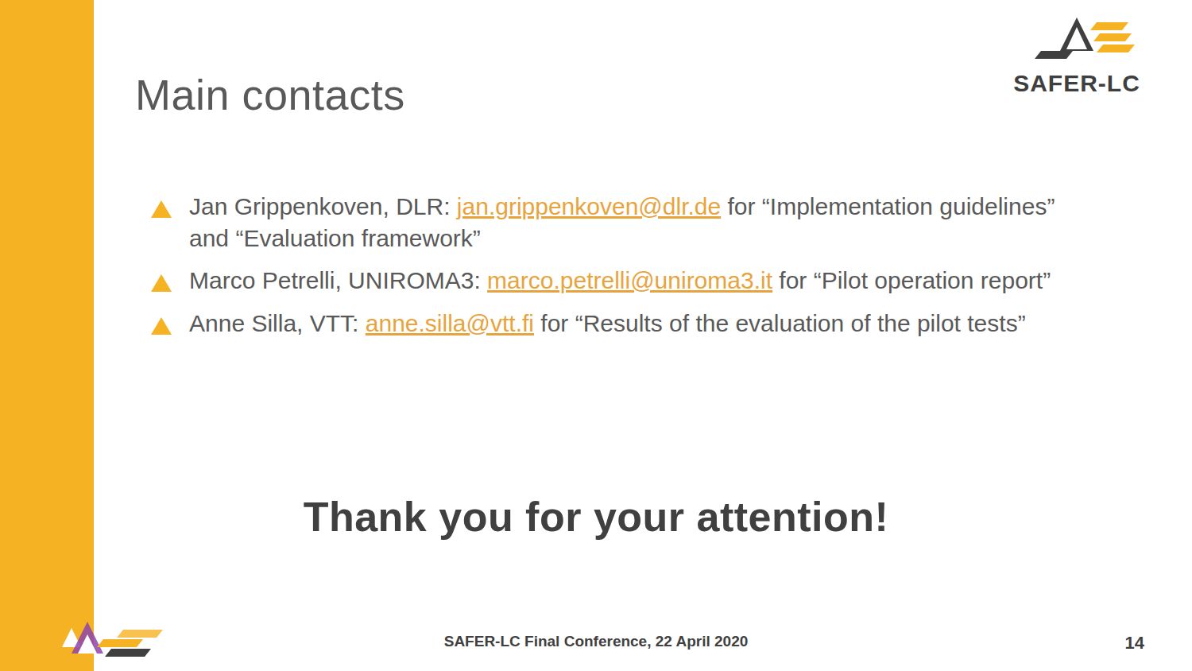SAFER-LC
Main contacts
Jan Grippenkoven, DLR: jan.grippenkoven@dlr.de for “Implementation guidelines” and “Evaluation framework”
Marco Petrelli, UNIROMA3: marco.petrelli@uniroma3.it for “Pilot operation report”
Anne Silla, VTT: anne.silla@vtt.fi for “Results of the evaluation of the pilot tests”
Thank you for your attention!
SAFER-LC Final Conference, 22 April 2020
14